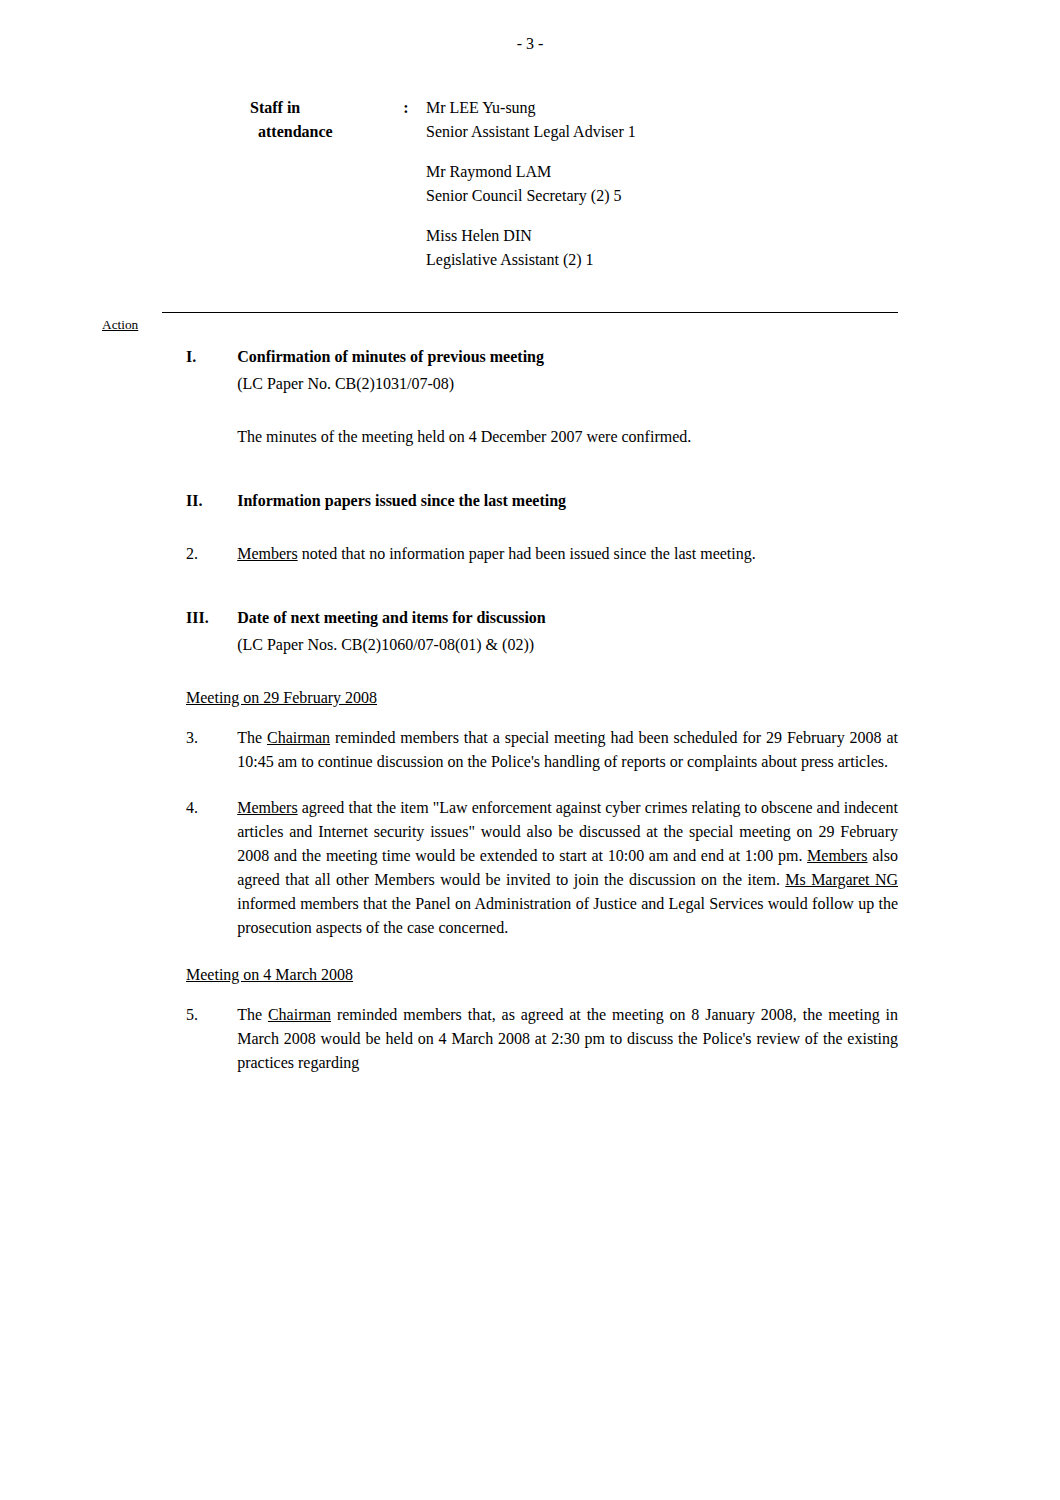- 3 -
| Staff in attendance | : | Mr LEE Yu-sung Senior Assistant Legal Adviser 1 |
| | | Mr Raymond LAM Senior Council Secretary (2) 5 |
| | | Miss Helen DIN Legislative Assistant (2) 1 |
Action
I. Confirmation of minutes of previous meeting
(LC Paper No. CB(2)1031/07-08)
The minutes of the meeting held on 4 December 2007 were confirmed.
II. Information papers issued since the last meeting
2. Members noted that no information paper had been issued since the last meeting.
III. Date of next meeting and items for discussion
(LC Paper Nos. CB(2)1060/07-08(01) & (02))
Meeting on 29 February 2008
3. The Chairman reminded members that a special meeting had been scheduled for 29 February 2008 at 10:45 am to continue discussion on the Police's handling of reports or complaints about press articles.
4. Members agreed that the item "Law enforcement against cyber crimes relating to obscene and indecent articles and Internet security issues" would also be discussed at the special meeting on 29 February 2008 and the meeting time would be extended to start at 10:00 am and end at 1:00 pm. Members also agreed that all other Members would be invited to join the discussion on the item. Ms Margaret NG informed members that the Panel on Administration of Justice and Legal Services would follow up the prosecution aspects of the case concerned.
Meeting on 4 March 2008
5. The Chairman reminded members that, as agreed at the meeting on 8 January 2008, the meeting in March 2008 would be held on 4 March 2008 at 2:30 pm to discuss the Police's review of the existing practices regarding